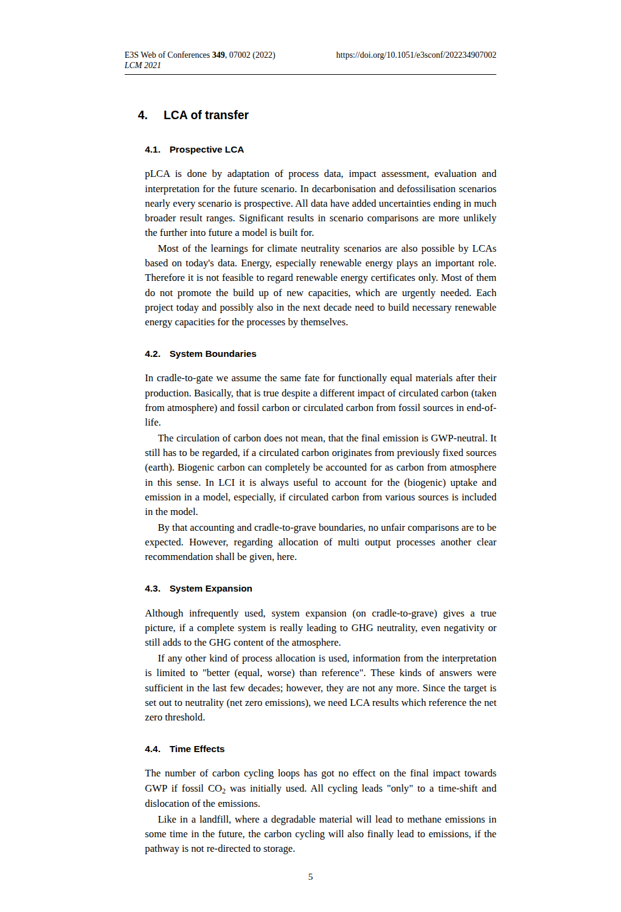E3S Web of Conferences 349, 07002 (2022)
LCM 2021
https://doi.org/10.1051/e3sconf/202234907002
4. LCA of transfer
4.1. Prospective LCA
pLCA is done by adaptation of process data, impact assessment, evaluation and interpretation for the future scenario. In decarbonisation and defossilisation scenarios nearly every scenario is prospective. All data have added uncertainties ending in much broader result ranges. Significant results in scenario comparisons are more unlikely the further into future a model is built for.
Most of the learnings for climate neutrality scenarios are also possible by LCAs based on today's data. Energy, especially renewable energy plays an important role. Therefore it is not feasible to regard renewable energy certificates only. Most of them do not promote the build up of new capacities, which are urgently needed. Each project today and possibly also in the next decade need to build necessary renewable energy capacities for the processes by themselves.
4.2. System Boundaries
In cradle-to-gate we assume the same fate for functionally equal materials after their production. Basically, that is true despite a different impact of circulated carbon (taken from atmosphere) and fossil carbon or circulated carbon from fossil sources in end-of-life.
The circulation of carbon does not mean, that the final emission is GWP-neutral. It still has to be regarded, if a circulated carbon originates from previously fixed sources (earth). Biogenic carbon can completely be accounted for as carbon from atmosphere in this sense. In LCI it is always useful to account for the (biogenic) uptake and emission in a model, especially, if circulated carbon from various sources is included in the model.
By that accounting and cradle-to-grave boundaries, no unfair comparisons are to be expected. However, regarding allocation of multi output processes another clear recommendation shall be given, here.
4.3. System Expansion
Although infrequently used, system expansion (on cradle-to-grave) gives a true picture, if a complete system is really leading to GHG neutrality, even negativity or still adds to the GHG content of the atmosphere.
If any other kind of process allocation is used, information from the interpretation is limited to "better (equal, worse) than reference". These kinds of answers were sufficient in the last few decades; however, they are not any more. Since the target is set out to neutrality (net zero emissions), we need LCA results which reference the net zero threshold.
4.4. Time Effects
The number of carbon cycling loops has got no effect on the final impact towards GWP if fossil CO2 was initially used. All cycling leads "only" to a time-shift and dislocation of the emissions.
Like in a landfill, where a degradable material will lead to methane emissions in some time in the future, the carbon cycling will also finally lead to emissions, if the pathway is not re-directed to storage.
5